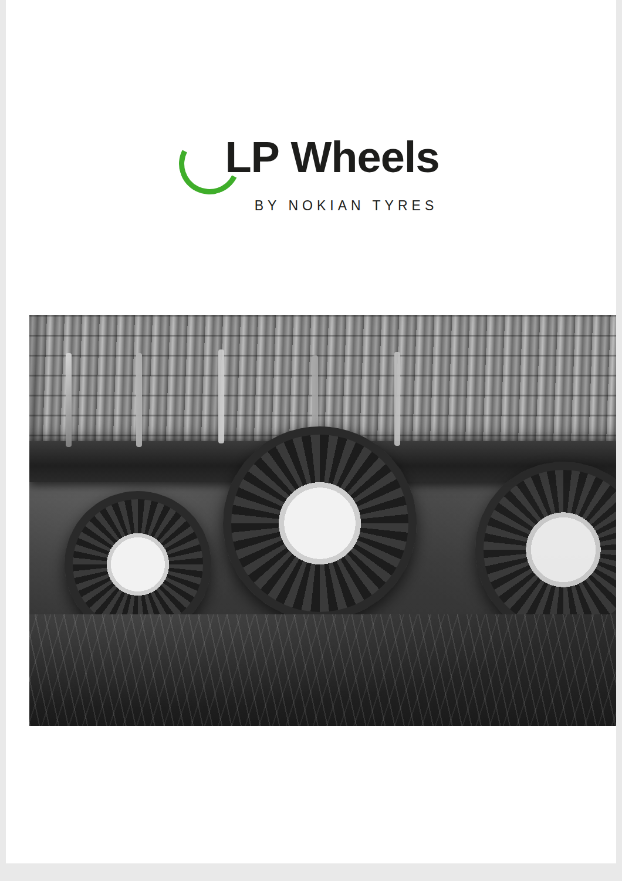LP Wheels
by Nokian Tyres
Rim Catalog